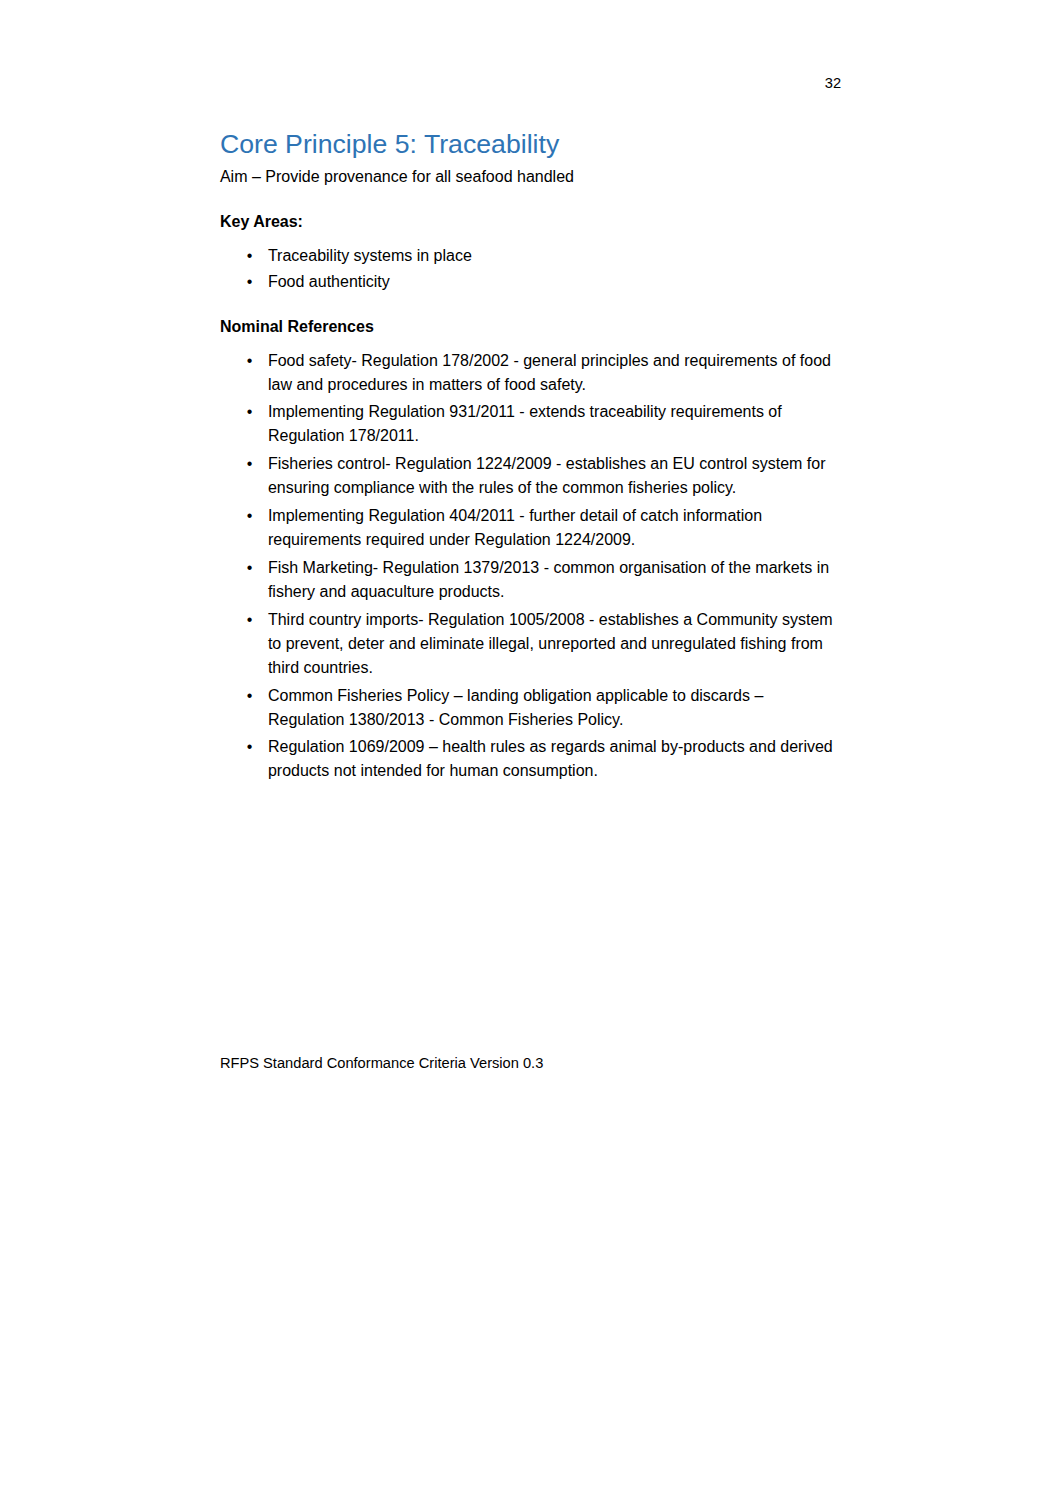32
Core Principle 5: Traceability
Aim – Provide provenance for all seafood handled
Key Areas:
Traceability systems in place
Food authenticity
Nominal References
Food safety- Regulation 178/2002 - general principles and requirements of food law and procedures in matters of food safety.
Implementing Regulation 931/2011 - extends traceability requirements of Regulation 178/2011.
Fisheries control- Regulation 1224/2009 - establishes an EU control system for ensuring compliance with the rules of the common fisheries policy.
Implementing Regulation 404/2011 - further detail of catch information requirements required under Regulation 1224/2009.
Fish Marketing- Regulation 1379/2013 - common organisation of the markets in fishery and aquaculture products.
Third country imports- Regulation 1005/2008 - establishes a Community system to prevent, deter and eliminate illegal, unreported and unregulated fishing from third countries.
Common Fisheries Policy – landing obligation applicable to discards – Regulation 1380/2013 - Common Fisheries Policy.
Regulation 1069/2009 – health rules as regards animal by-products and derived products not intended for human consumption.
RFPS Standard Conformance Criteria Version 0.3